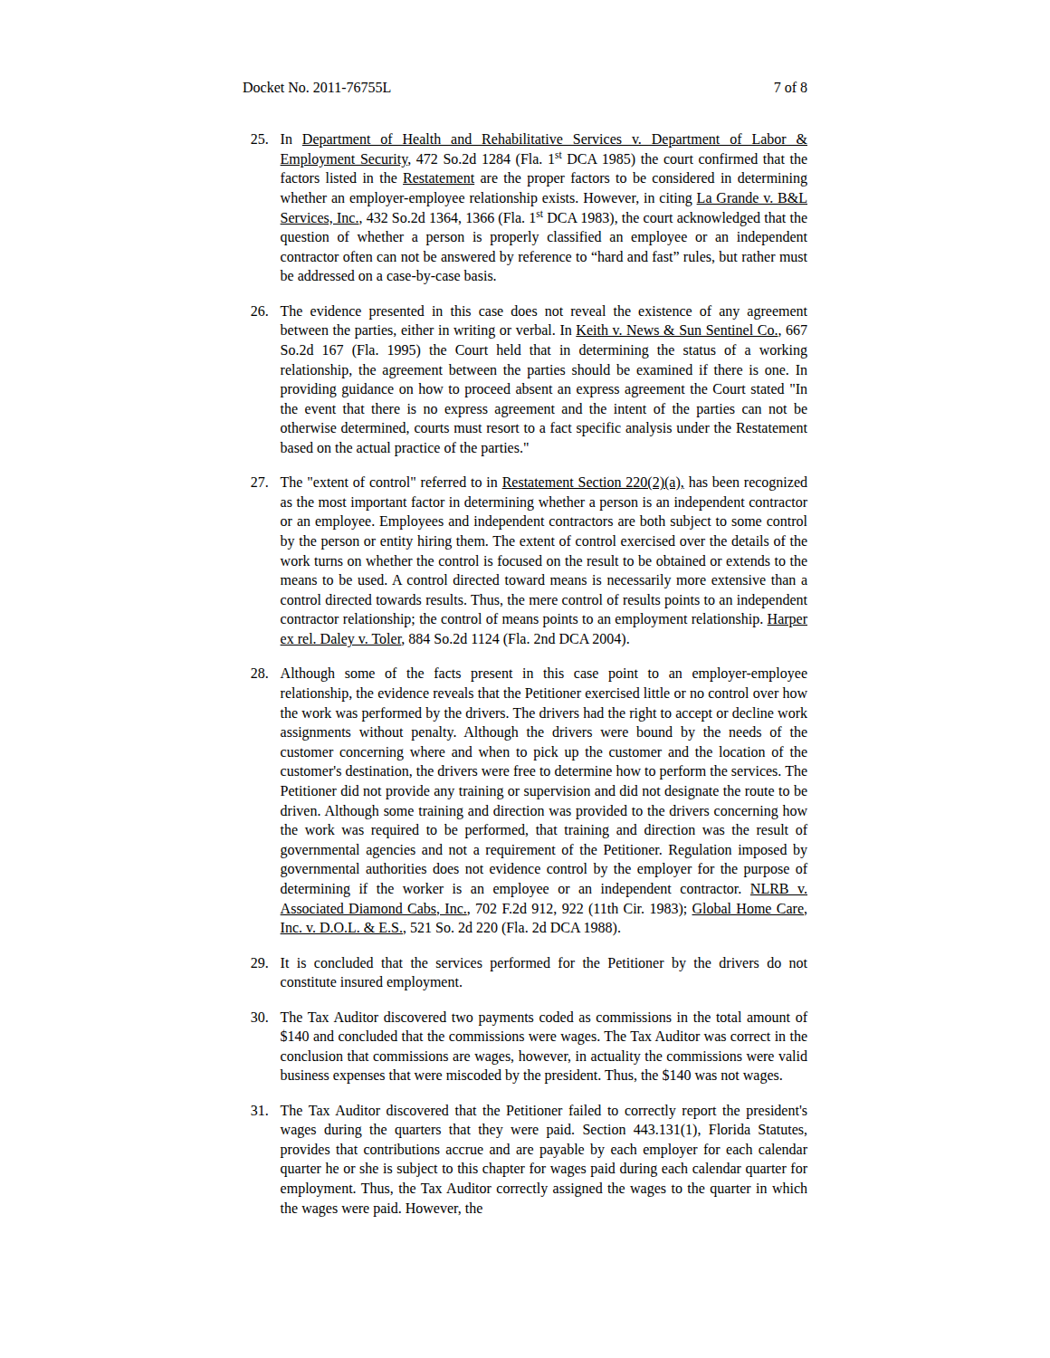Docket No. 2011-76755L 7 of 8
25. In Department of Health and Rehabilitative Services v. Department of Labor & Employment Security, 472 So.2d 1284 (Fla. 1st DCA 1985) the court confirmed that the factors listed in the Restatement are the proper factors to be considered in determining whether an employer-employee relationship exists. However, in citing La Grande v. B&L Services, Inc., 432 So.2d 1364, 1366 (Fla. 1st DCA 1983), the court acknowledged that the question of whether a person is properly classified an employee or an independent contractor often can not be answered by reference to “hard and fast” rules, but rather must be addressed on a case-by-case basis.
26. The evidence presented in this case does not reveal the existence of any agreement between the parties, either in writing or verbal. In Keith v. News & Sun Sentinel Co., 667 So.2d 167 (Fla. 1995) the Court held that in determining the status of a working relationship, the agreement between the parties should be examined if there is one. In providing guidance on how to proceed absent an express agreement the Court stated "In the event that there is no express agreement and the intent of the parties can not be otherwise determined, courts must resort to a fact specific analysis under the Restatement based on the actual practice of the parties."
27. The "extent of control" referred to in Restatement Section 220(2)(a), has been recognized as the most important factor in determining whether a person is an independent contractor or an employee. Employees and independent contractors are both subject to some control by the person or entity hiring them. The extent of control exercised over the details of the work turns on whether the control is focused on the result to be obtained or extends to the means to be used. A control directed toward means is necessarily more extensive than a control directed towards results. Thus, the mere control of results points to an independent contractor relationship; the control of means points to an employment relationship. Harper ex rel. Daley v. Toler, 884 So.2d 1124 (Fla. 2nd DCA 2004).
28. Although some of the facts present in this case point to an employer-employee relationship, the evidence reveals that the Petitioner exercised little or no control over how the work was performed by the drivers. The drivers had the right to accept or decline work assignments without penalty. Although the drivers were bound by the needs of the customer concerning where and when to pick up the customer and the location of the customer's destination, the drivers were free to determine how to perform the services. The Petitioner did not provide any training or supervision and did not designate the route to be driven. Although some training and direction was provided to the drivers concerning how the work was required to be performed, that training and direction was the result of governmental agencies and not a requirement of the Petitioner. Regulation imposed by governmental authorities does not evidence control by the employer for the purpose of determining if the worker is an employee or an independent contractor. NLRB v. Associated Diamond Cabs, Inc., 702 F.2d 912, 922 (11th Cir. 1983); Global Home Care, Inc. v. D.O.L. & E.S., 521 So. 2d 220 (Fla. 2d DCA 1988).
29. It is concluded that the services performed for the Petitioner by the drivers do not constitute insured employment.
30. The Tax Auditor discovered two payments coded as commissions in the total amount of $140 and concluded that the commissions were wages. The Tax Auditor was correct in the conclusion that commissions are wages, however, in actuality the commissions were valid business expenses that were miscoded by the president. Thus, the $140 was not wages.
31. The Tax Auditor discovered that the Petitioner failed to correctly report the president's wages during the quarters that they were paid. Section 443.131(1), Florida Statutes, provides that contributions accrue and are payable by each employer for each calendar quarter he or she is subject to this chapter for wages paid during each calendar quarter for employment. Thus, the Tax Auditor correctly assigned the wages to the quarter in which the wages were paid. However, the